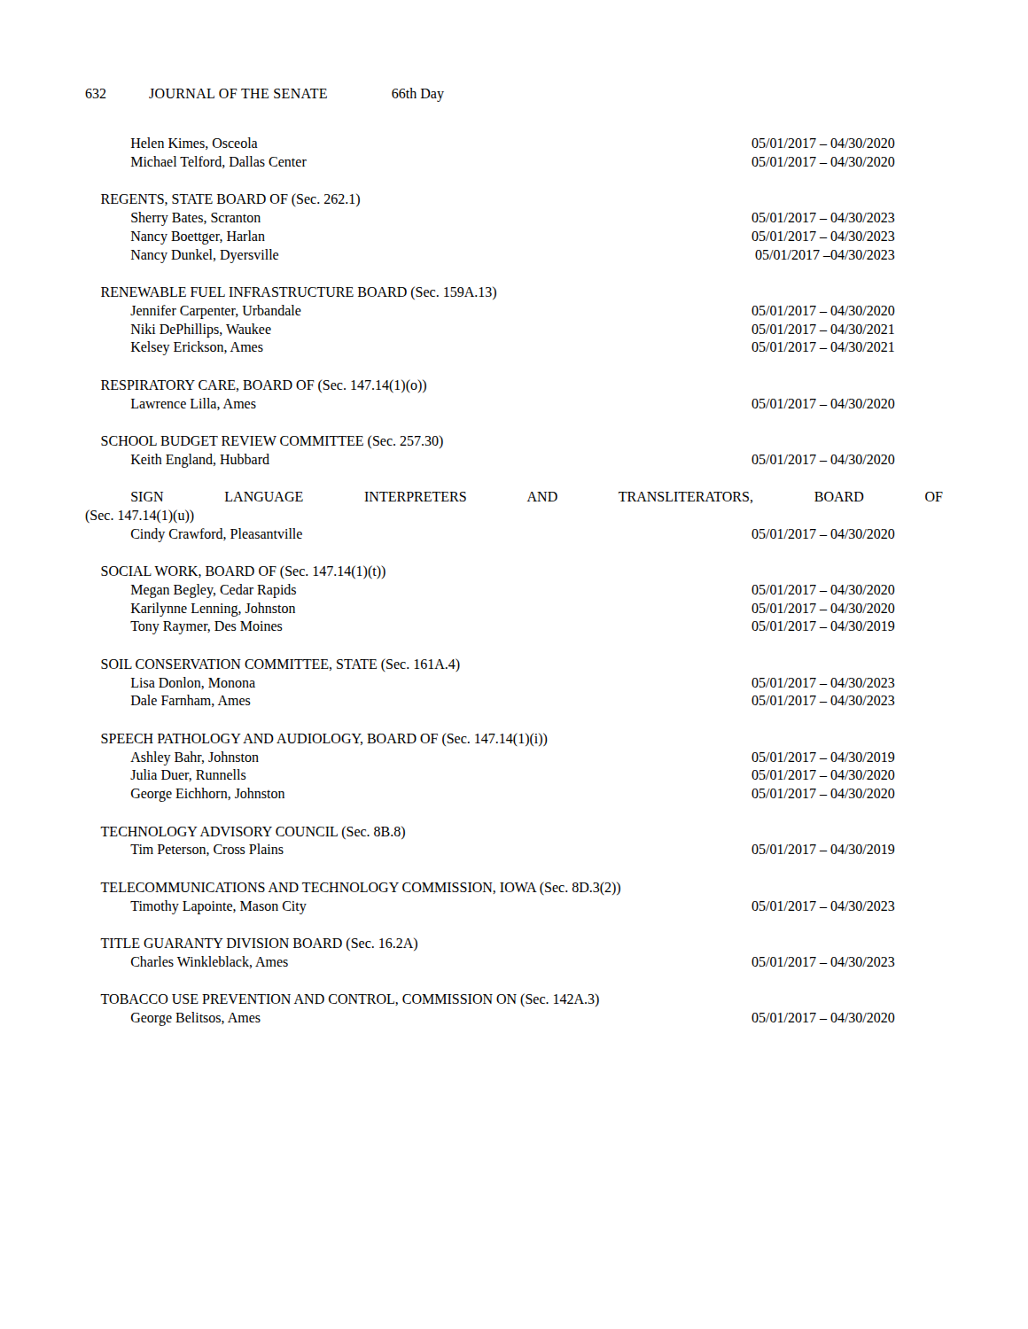632 JOURNAL OF THE SENATE 66th Day
Helen Kimes, Osceola 05/01/2017 – 04/30/2020
Michael Telford, Dallas Center 05/01/2017 – 04/30/2020
REGENTS, STATE BOARD OF (Sec. 262.1)
Sherry Bates, Scranton 05/01/2017 – 04/30/2023
Nancy Boettger, Harlan 05/01/2017 – 04/30/2023
Nancy Dunkel, Dyersville 05/01/2017 –04/30/2023
RENEWABLE FUEL INFRASTRUCTURE BOARD (Sec. 159A.13)
Jennifer Carpenter, Urbandale 05/01/2017 – 04/30/2020
Niki DePhillips, Waukee 05/01/2017 – 04/30/2021
Kelsey Erickson, Ames 05/01/2017 – 04/30/2021
RESPIRATORY CARE, BOARD OF (Sec. 147.14(1)(o))
Lawrence Lilla, Ames 05/01/2017 – 04/30/2020
SCHOOL BUDGET REVIEW COMMITTEE (Sec. 257.30)
Keith England, Hubbard 05/01/2017 – 04/30/2020
SIGN LANGUAGE INTERPRETERS AND TRANSLITERATORS, BOARD OF
(Sec. 147.14(1)(u))
Cindy Crawford, Pleasantville 05/01/2017 – 04/30/2020
SOCIAL WORK, BOARD OF (Sec. 147.14(1)(t))
Megan Begley, Cedar Rapids 05/01/2017 – 04/30/2020
Karilynne Lenning, Johnston 05/01/2017 – 04/30/2020
Tony Raymer, Des Moines 05/01/2017 – 04/30/2019
SOIL CONSERVATION COMMITTEE, STATE (Sec. 161A.4)
Lisa Donlon, Monona 05/01/2017 – 04/30/2023
Dale Farnham, Ames 05/01/2017 – 04/30/2023
SPEECH PATHOLOGY AND AUDIOLOGY, BOARD OF (Sec. 147.14(1)(i))
Ashley Bahr, Johnston 05/01/2017 – 04/30/2019
Julia Duer, Runnells 05/01/2017 – 04/30/2020
George Eichhorn, Johnston 05/01/2017 – 04/30/2020
TECHNOLOGY ADVISORY COUNCIL (Sec. 8B.8)
Tim Peterson, Cross Plains 05/01/2017 – 04/30/2019
TELECOMMUNICATIONS AND TECHNOLOGY COMMISSION, IOWA (Sec. 8D.3(2))
Timothy Lapointe, Mason City 05/01/2017 – 04/30/2023
TITLE GUARANTY DIVISION BOARD (Sec. 16.2A)
Charles Winkleblack, Ames 05/01/2017 – 04/30/2023
TOBACCO USE PREVENTION AND CONTROL, COMMISSION ON (Sec. 142A.3)
George Belitsos, Ames 05/01/2017 – 04/30/2020